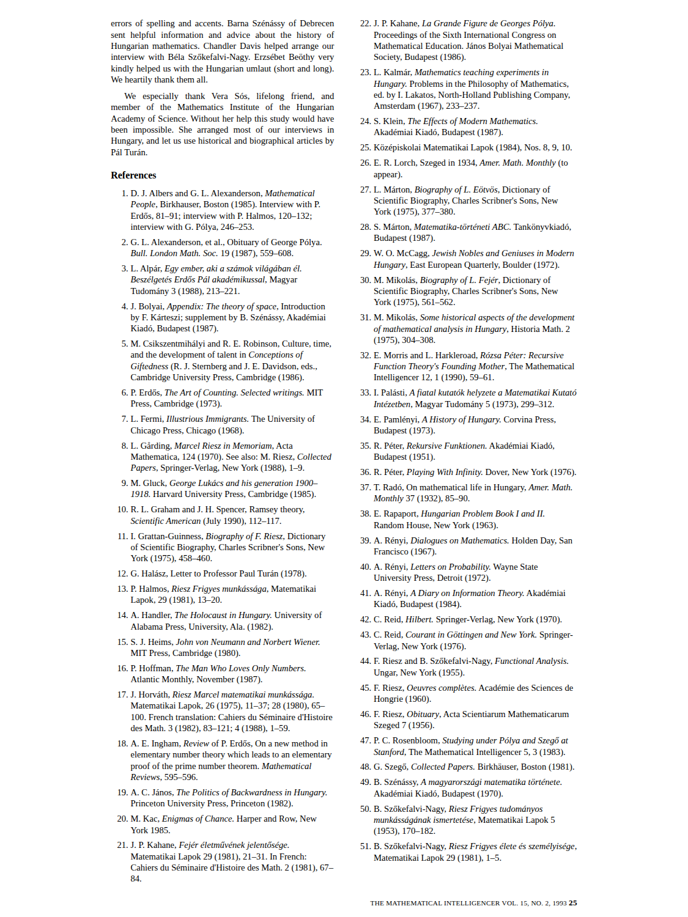errors of spelling and accents. Barna Szénássy of Debrecen sent helpful information and advice about the history of Hungarian mathematics. Chandler Davis helped arrange our interview with Béla Szőkefalvi-Nagy. Erzsébet Beöthy very kindly helped us with the Hungarian umlaut (short and long). We heartily thank them all.
We especially thank Vera Sós, lifelong friend, and member of the Mathematics Institute of the Hungarian Academy of Science. Without her help this study would have been impossible. She arranged most of our interviews in Hungary, and let us use historical and biographical articles by Pál Turán.
References
D. J. Albers and G. L. Alexanderson, Mathematical People, Birkhauser, Boston (1985). Interview with P. Erdős, 81–91; interview with P. Halmos, 120–132; interview with G. Pólya, 246–253.
G. L. Alexanderson, et al., Obituary of George Pólya. Bull. London Math. Soc. 19 (1987), 559–608.
L. Alpár, Egy ember, aki a számok világában él. Beszélgetés Erdős Pál akadémikussal, Magyar Tudomány 3 (1988), 213–221.
J. Bolyai, Appendix: The theory of space, Introduction by F. Kárteszi; supplement by B. Szénássy, Akadémiai Kiadó, Budapest (1987).
M. Csikszentmihályi and R. E. Robinson, Culture, time, and the development of talent in Conceptions of Giftedness (R. J. Sternberg and J. E. Davidson, eds., Cambridge University Press, Cambridge (1986).
P. Erdős, The Art of Counting. Selected writings. MIT Press, Cambridge (1973).
L. Fermi, Illustrious Immigrants. The University of Chicago Press, Chicago (1968).
L. Gårding, Marcel Riesz in Memoriam, Acta Mathematica, 124 (1970). See also: M. Riesz, Collected Papers, Springer-Verlag, New York (1988), 1–9.
M. Gluck, George Lukács and his generation 1900–1918. Harvard University Press, Cambridge (1985).
R. L. Graham and J. H. Spencer, Ramsey theory, Scientific American (July 1990), 112–117.
I. Grattan-Guinness, Biography of F. Riesz, Dictionary of Scientific Biography, Charles Scribner's Sons, New York (1975), 458–460.
G. Halász, Letter to Professor Paul Turán (1978).
P. Halmos, Riesz Frigyes munkássága, Matematikai Lapok, 29 (1981), 13–20.
A. Handler, The Holocaust in Hungary. University of Alabama Press, University, Ala. (1982).
S. J. Heims, John von Neumann and Norbert Wiener. MIT Press, Cambridge (1980).
P. Hoffman, The Man Who Loves Only Numbers. Atlantic Monthly, November (1987).
J. Horváth, Riesz Marcel matematikai munkássága. Matematikai Lapok, 26 (1975), 11–37; 28 (1980), 65–100. French translation: Cahiers du Séminaire d'Histoire des Math. 3 (1982), 83–121; 4 (1988), 1–59.
A. E. Ingham, Review of P. Erdős, On a new method in elementary number theory which leads to an elementary proof of the prime number theorem. Mathematical Reviews, 595–596.
A. C. János, The Politics of Backwardness in Hungary. Princeton University Press, Princeton (1982).
M. Kac, Enigmas of Chance. Harper and Row, New York 1985.
J. P. Kahane, Fejér életművének jelentősége. Matematikai Lapok 29 (1981), 21–31. In French: Cahiers du Séminaire d'Histoire des Math. 2 (1981), 67–84.
J. P. Kahane, La Grande Figure de Georges Pólya. Proceedings of the Sixth International Congress on Mathematical Education. János Bolyai Mathematical Society, Budapest (1986).
L. Kalmár, Mathematics teaching experiments in Hungary. Problems in the Philosophy of Mathematics, ed. by I. Lakatos, North-Holland Publishing Company, Amsterdam (1967), 233–237.
S. Klein, The Effects of Modern Mathematics. Akadémiai Kiadó, Budapest (1987).
Középiskolai Matematikai Lapok (1984), Nos. 8, 9, 10.
E. R. Lorch, Szeged in 1934, Amer. Math. Monthly (to appear).
L. Márton, Biography of L. Eötvös, Dictionary of Scientific Biography, Charles Scribner's Sons, New York (1975), 377–380.
S. Márton, Matematika-történeti ABC. Tankönyvkiadó, Budapest (1987).
W. O. McCagg, Jewish Nobles and Geniuses in Modern Hungary, East European Quarterly, Boulder (1972).
M. Mikolás, Biography of L. Fejér, Dictionary of Scientific Biography, Charles Scribner's Sons, New York (1975), 561–562.
M. Mikolás, Some historical aspects of the development of mathematical analysis in Hungary, Historia Math. 2 (1975), 304–308.
E. Morris and L. Harkleroad, Rózsa Péter: Recursive Function Theory's Founding Mother, The Mathematical Intelligencer 12, 1 (1990), 59–61.
I. Palásti, A fiatal kutatók helyzete a Matematikai Kutató Intézetben, Magyar Tudomány 5 (1973), 299–312.
E. Pamlényi, A History of Hungary. Corvina Press, Budapest (1973).
R. Péter, Rekursive Funktionen. Akadémiai Kiadó, Budapest (1951).
R. Péter, Playing With Infinity. Dover, New York (1976).
T. Radó, On mathematical life in Hungary, Amer. Math. Monthly 37 (1932), 85–90.
E. Rapaport, Hungarian Problem Book I and II. Random House, New York (1963).
A. Rényi, Dialogues on Mathematics. Holden Day, San Francisco (1967).
A. Rényi, Letters on Probability. Wayne State University Press, Detroit (1972).
A. Rényi, A Diary on Information Theory. Akadémiai Kiadó, Budapest (1984).
C. Reid, Hilbert. Springer-Verlag, New York (1970).
C. Reid, Courant in Göttingen and New York. Springer-Verlag, New York (1976).
F. Riesz and B. Szőkefalvi-Nagy, Functional Analysis. Ungar, New York (1955).
F. Riesz, Oeuvres complètes. Académie des Sciences de Hongrie (1960).
F. Riesz, Obituary, Acta Scientiarum Mathematicarum Szeged 7 (1956).
P. C. Rosenbloom, Studying under Pólya and Szegő at Stanford, The Mathematical Intelligencer 5, 3 (1983).
G. Szegő, Collected Papers. Birkhäuser, Boston (1981).
B. Szénássy, A magyarországi matematika története. Akadémiai Kiadó, Budapest (1970).
B. Szőkefalvi-Nagy, Riesz Frigyes tudományos munkásságának ismertetése, Matematikai Lapok 5 (1953), 170–182.
B. Szőkefalvi-Nagy, Riesz Frigyes élete és személyisége, Matematikai Lapok 29 (1981), 1–5.
THE MATHEMATICAL INTELLIGENCER VOL. 15, NO. 2, 1993 25